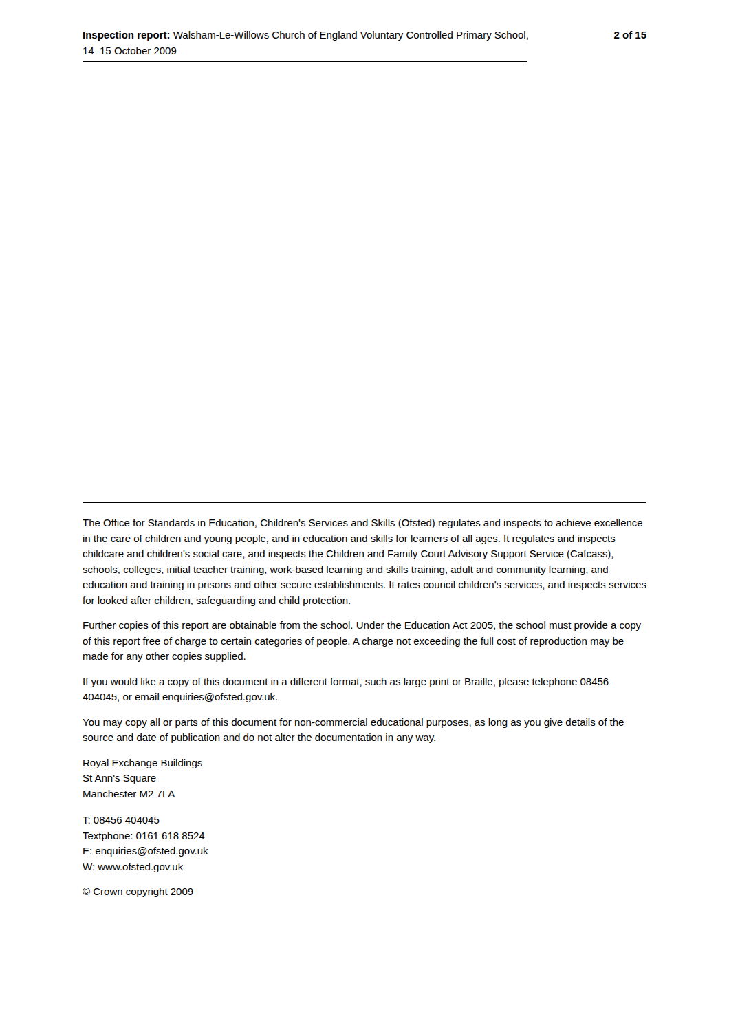Inspection report: Walsham-Le-Willows Church of England Voluntary Controlled Primary School,
14–15 October 2009
2 of 15
The Office for Standards in Education, Children's Services and Skills (Ofsted) regulates and inspects to achieve excellence in the care of children and young people, and in education and skills for learners of all ages. It regulates and inspects childcare and children's social care, and inspects the Children and Family Court Advisory Support Service (Cafcass), schools, colleges, initial teacher training, work-based learning and skills training, adult and community learning, and education and training in prisons and other secure establishments. It rates council children's services, and inspects services for looked after children, safeguarding and child protection.
Further copies of this report are obtainable from the school. Under the Education Act 2005, the school must provide a copy of this report free of charge to certain categories of people. A charge not exceeding the full cost of reproduction may be made for any other copies supplied.
If you would like a copy of this document in a different format, such as large print or Braille, please telephone 08456 404045, or email enquiries@ofsted.gov.uk.
You may copy all or parts of this document for non-commercial educational purposes, as long as you give details of the source and date of publication and do not alter the documentation in any way.
Royal Exchange Buildings
St Ann's Square
Manchester M2 7LA
T: 08456 404045
Textphone: 0161 618 8524
E: enquiries@ofsted.gov.uk
W: www.ofsted.gov.uk
© Crown copyright 2009